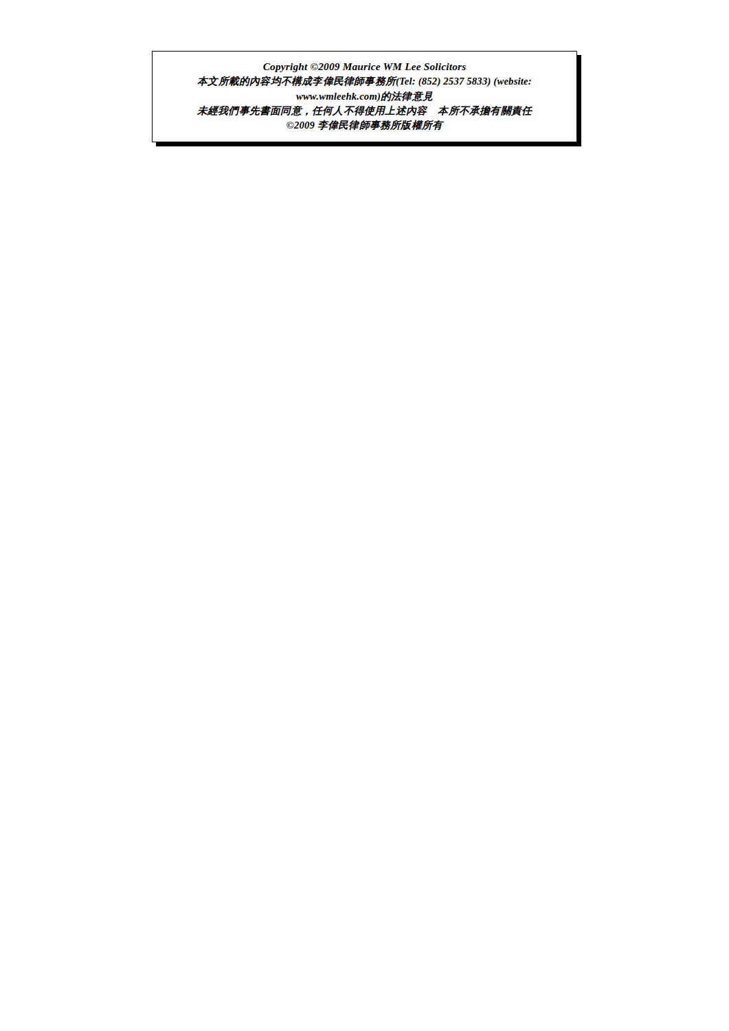Copyright ©2009 Maurice WM Lee Solicitors
本文所載的內容均不構成李偉民律師事務所(Tel: (852) 2537 5833) (website: www.wmleehk.com)的法律意見
未經我們事先書面同意，任何人不得使用上述內容 本所不承擔有關責任
©2009 李偉民律師事務所版權所有